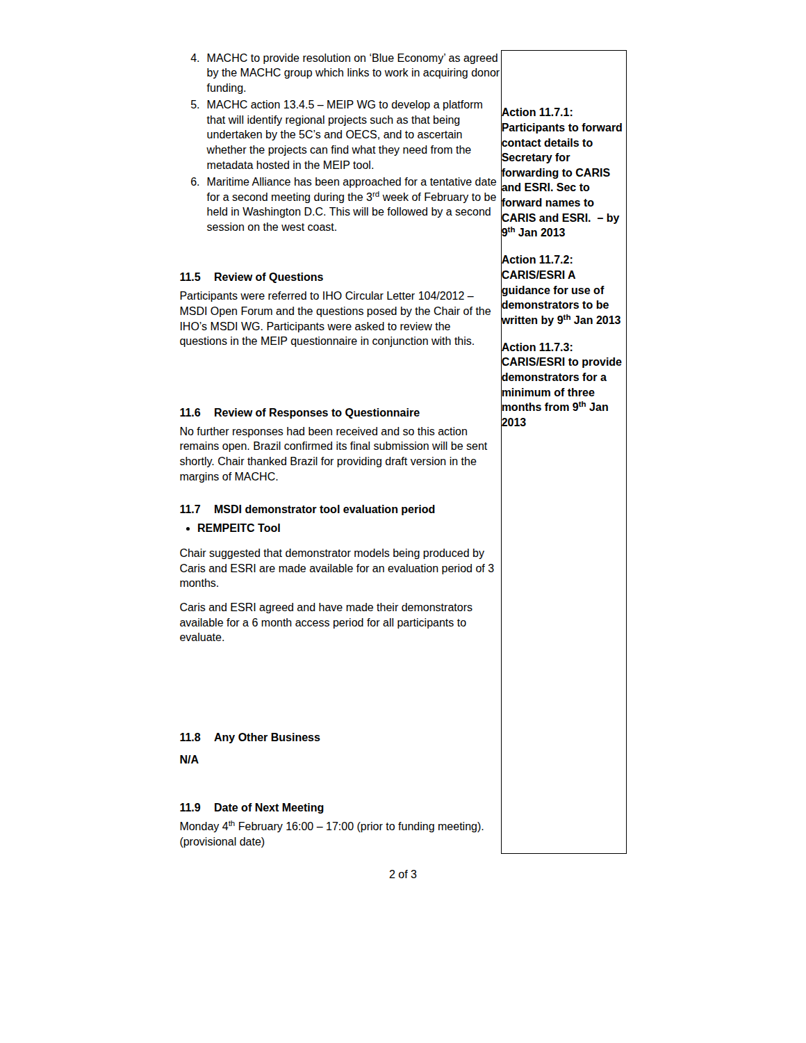| MACHC to provide resolution on ‘Blue Economy’ as agreed by the MACHC group which links to work in acquiring donor funding. MACHC action 13.4.5 – MEIP WG to develop a platform that will identify regional projects such as that being undertaken by the 5C’s and OECS, and to ascertain whether the projects can find what they need from the metadata hosted in the MEIP tool. Maritime Alliance has been approached for a tentative date for a second meeting during the 3 rd week of February to be held in Washington D.C. This will be followed by a second session on the west coast. 11.5 Review of Questions Participants were referred to IHO Circular Letter 104/2012 – MSDI Open Forum and the questions posed by the Chair of the IHO’s MSDI WG. Participants were asked to review the questions in the MEIP questionnaire in conjunction with this. 11.6 Review of Responses to Questionnaire No further responses had been received and so this action remains open. Brazil confirmed its final submission will be sent shortly. Chair thanked Brazil for providing draft version in the margins of MACHC. 11.7 MSDI demonstrator tool evaluation period REMPEITC Tool Chair suggested that demonstrator models being produced by Caris and ESRI are made available for an evaluation period of 3 months. Caris and ESRI agreed and have made their demonstrators available for a 6 month access period for all participants to evaluate. 11.8 Any Other Business N/A 11.9 Date of Next Meeting Monday 4 th February 16:00 – 17:00 (prior to funding meeting). (provisional date) | Action 11.7.1: Participants to forward contact details to Secretary for forwarding to CARIS and ESRI. Sec to forward names to CARIS and ESRI. – by 9 th Jan 2013 Action 11.7.2: CARIS/ESRI A guidance for use of demonstrators to be written by 9 th Jan 2013 Action 11.7.3: CARIS/ESRI to provide demonstrators for a minimum of three months from 9 th Jan 2013 |
2 of 3